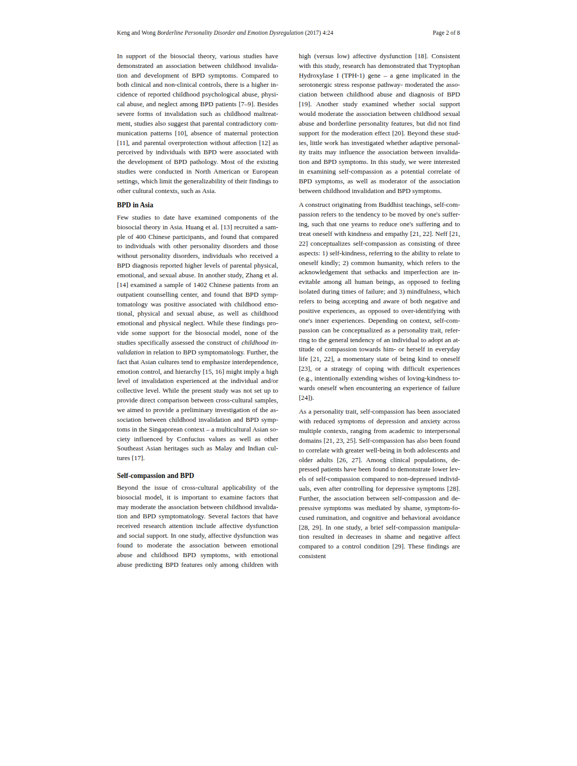Keng and Wong Borderline Personality Disorder and Emotion Dysregulation (2017) 4:24
Page 2 of 8
In support of the biosocial theory, various studies have demonstrated an association between childhood invalidation and development of BPD symptoms. Compared to both clinical and non-clinical controls, there is a higher incidence of reported childhood psychological abuse, physical abuse, and neglect among BPD patients [7–9]. Besides severe forms of invalidation such as childhood maltreatment, studies also suggest that parental contradictory communication patterns [10], absence of maternal protection [11], and parental overprotection without affection [12] as perceived by individuals with BPD were associated with the development of BPD pathology. Most of the existing studies were conducted in North American or European settings, which limit the generalizability of their findings to other cultural contexts, such as Asia.
BPD in Asia
Few studies to date have examined components of the biosocial theory in Asia. Huang et al. [13] recruited a sample of 400 Chinese participants, and found that compared to individuals with other personality disorders and those without personality disorders, individuals who received a BPD diagnosis reported higher levels of parental physical, emotional, and sexual abuse. In another study, Zhang et al. [14] examined a sample of 1402 Chinese patients from an outpatient counselling center, and found that BPD symptomatology was positive associated with childhood emotional, physical and sexual abuse, as well as childhood emotional and physical neglect. While these findings provide some support for the biosocial model, none of the studies specifically assessed the construct of childhood invalidation in relation to BPD symptomatology. Further, the fact that Asian cultures tend to emphasize interdependence, emotion control, and hierarchy [15, 16] might imply a high level of invalidation experienced at the individual and/or collective level. While the present study was not set up to provide direct comparison between cross-cultural samples, we aimed to provide a preliminary investigation of the association between childhood invalidation and BPD symptoms in the Singaporean context – a multicultural Asian society influenced by Confucius values as well as other Southeast Asian heritages such as Malay and Indian cultures [17].
Self-compassion and BPD
Beyond the issue of cross-cultural applicability of the biosocial model, it is important to examine factors that may moderate the association between childhood invalidation and BPD symptomatology. Several factors that have received research attention include affective dysfunction and social support. In one study, affective dysfunction was found to moderate the association between emotional abuse and childhood BPD symptoms, with emotional abuse predicting BPD features only among children with high (versus low) affective dysfunction [18]. Consistent with this study, research has demonstrated that Tryptophan Hydroxylase I (TPH-1) gene – a gene implicated in the serotonergic stress response pathway- moderated the association between childhood abuse and diagnosis of BPD [19]. Another study examined whether social support would moderate the association between childhood sexual abuse and borderline personality features, but did not find support for the moderation effect [20]. Beyond these studies, little work has investigated whether adaptive personality traits may influence the association between invalidation and BPD symptoms. In this study, we were interested in examining self-compassion as a potential correlate of BPD symptoms, as well as moderator of the association between childhood invalidation and BPD symptoms.
A construct originating from Buddhist teachings, self-compassion refers to the tendency to be moved by one's suffering, such that one yearns to reduce one's suffering and to treat oneself with kindness and empathy [21, 22]. Neff [21, 22] conceptualizes self-compassion as consisting of three aspects: 1) self-kindness, referring to the ability to relate to oneself kindly; 2) common humanity, which refers to the acknowledgement that setbacks and imperfection are inevitable among all human beings, as opposed to feeling isolated during times of failure; and 3) mindfulness, which refers to being accepting and aware of both negative and positive experiences, as opposed to over-identifying with one's inner experiences. Depending on context, self-compassion can be conceptualized as a personality trait, referring to the general tendency of an individual to adopt an attitude of compassion towards him- or herself in everyday life [21, 22], a momentary state of being kind to oneself [23], or a strategy of coping with difficult experiences (e.g., intentionally extending wishes of loving-kindness towards oneself when encountering an experience of failure [24]).
As a personality trait, self-compassion has been associated with reduced symptoms of depression and anxiety across multiple contexts, ranging from academic to interpersonal domains [21, 23, 25]. Self-compassion has also been found to correlate with greater well-being in both adolescents and older adults [26, 27]. Among clinical populations, depressed patients have been found to demonstrate lower levels of self-compassion compared to non-depressed individuals, even after controlling for depressive symptoms [28]. Further, the association between self-compassion and depressive symptoms was mediated by shame, symptom-focused rumination, and cognitive and behavioral avoidance [28, 29]. In one study, a brief self-compassion manipulation resulted in decreases in shame and negative affect compared to a control condition [29]. These findings are consistent